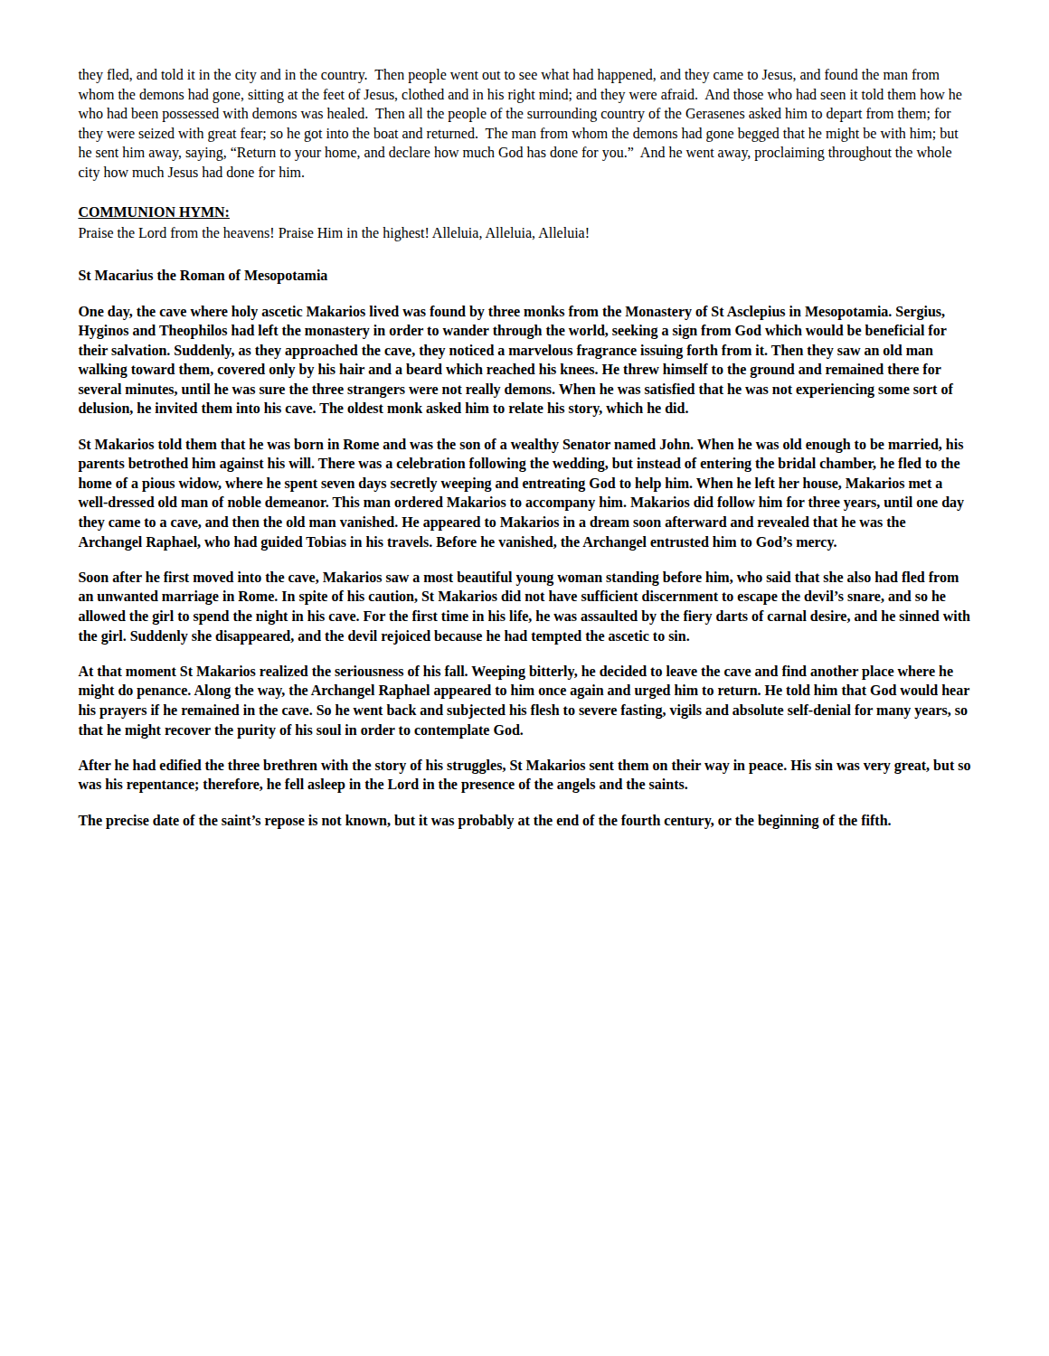they fled, and told it in the city and in the country. Then people went out to see what had happened, and they came to Jesus, and found the man from whom the demons had gone, sitting at the feet of Jesus, clothed and in his right mind; and they were afraid. And those who had seen it told them how he who had been possessed with demons was healed. Then all the people of the surrounding country of the Gerasenes asked him to depart from them; for they were seized with great fear; so he got into the boat and returned. The man from whom the demons had gone begged that he might be with him; but he sent him away, saying, “Return to your home, and declare how much God has done for you.” And he went away, proclaiming throughout the whole city how much Jesus had done for him.
COMMUNION HYMN:
Praise the Lord from the heavens! Praise Him in the highest! Alleluia, Alleluia, Alleluia!
St Macarius the Roman of Mesopotamia
One day, the cave where holy ascetic Makarios lived was found by three monks from the Monastery of St Asclepius in Mesopotamia. Sergius, Hyginos and Theophilos had left the monastery in order to wander through the world, seeking a sign from God which would be beneficial for their salvation. Suddenly, as they approached the cave, they noticed a marvelous fragrance issuing forth from it. Then they saw an old man walking toward them, covered only by his hair and a beard which reached his knees. He threw himself to the ground and remained there for several minutes, until he was sure the three strangers were not really demons. When he was satisfied that he was not experiencing some sort of delusion, he invited them into his cave. The oldest monk asked him to relate his story, which he did.
St Makarios told them that he was born in Rome and was the son of a wealthy Senator named John. When he was old enough to be married, his parents betrothed him against his will. There was a celebration following the wedding, but instead of entering the bridal chamber, he fled to the home of a pious widow, where he spent seven days secretly weeping and entreating God to help him. When he left her house, Makarios met a well-dressed old man of noble demeanor. This man ordered Makarios to accompany him. Makarios did follow him for three years, until one day they came to a cave, and then the old man vanished. He appeared to Makarios in a dream soon afterward and revealed that he was the Archangel Raphael, who had guided Tobias in his travels. Before he vanished, the Archangel entrusted him to God’s mercy.
Soon after he first moved into the cave, Makarios saw a most beautiful young woman standing before him, who said that she also had fled from an unwanted marriage in Rome. In spite of his caution, St Makarios did not have sufficient discernment to escape the devil’s snare, and so he allowed the girl to spend the night in his cave. For the first time in his life, he was assaulted by the fiery darts of carnal desire, and he sinned with the girl. Suddenly she disappeared, and the devil rejoiced because he had tempted the ascetic to sin.
At that moment St Makarios realized the seriousness of his fall. Weeping bitterly, he decided to leave the cave and find another place where he might do penance. Along the way, the Archangel Raphael appeared to him once again and urged him to return. He told him that God would hear his prayers if he remained in the cave. So he went back and subjected his flesh to severe fasting, vigils and absolute self-denial for many years, so that he might recover the purity of his soul in order to contemplate God.
After he had edified the three brethren with the story of his struggles, St Makarios sent them on their way in peace. His sin was very great, but so was his repentance; therefore, he fell asleep in the Lord in the presence of the angels and the saints.
The precise date of the saint’s repose is not known, but it was probably at the end of the fourth century, or the beginning of the fifth.